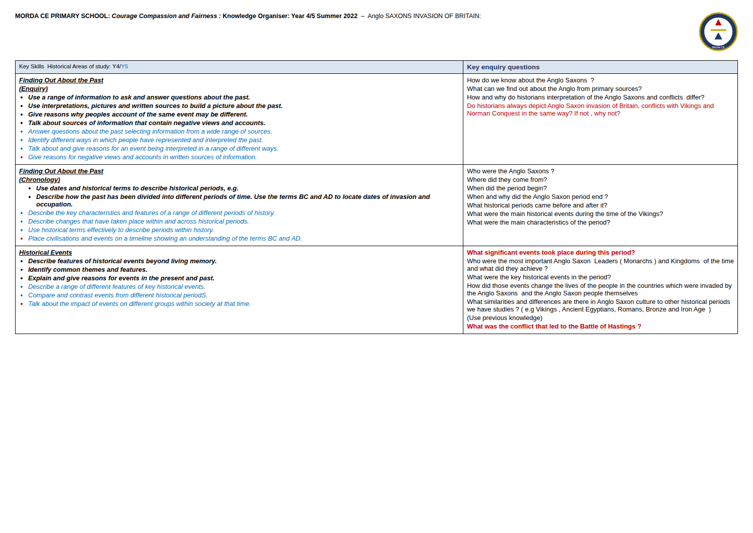MORDA CE PRIMARY SCHOOL: Courage Compassion and Fairness : Knowledge Organiser: Year 4/5 Summer 2022 – Anglo SAXONS INVASION OF BRITAIN:
Morda CE
| Key Skills Historical Areas of study: Y4/ Y5 | Key enquiry questions |
| --- | --- |
| Finding Out About the Past (Enquiry) Use a range of information to ask and answer questions about the past. Use interpretations, pictures and written sources to build a picture about the past. Give reasons why peoples account of the same event may be different. Talk about sources of information that contain negative views and accounts. Answer questions about the past selecting information from a wide range of sources. Identify different ways in which people have represented and interpreted the past. Talk about and give reasons for an event being interpreted in a range of different ways. Give reasons for negative views and accounts in written sources of information. | How do we know about the Anglo Saxons ? What can we find out about the Anglo from primary sources? How and why do historians interpretation of the Anglo Saxons and conflicts differ? Do historians always depict Anglo Saxon invasion of Britain, conflicts with Vikings and Norman Conquest in the same way? If not , why not? |
| Finding Out About the Past (Chronology) Use dates and historical terms to describe historical periods, e.g. Describe how the past has been divided into different periods of time. Use the terms BC and AD to locate dates of invasion and occupation. Describe the key characteristics and features of a range of different periods of history. Describe changes that have taken place within and across historical periods. Use historical terms effectively to describe periods within history. Place civilisations and events on a timeline showing an understanding of the terms BC and AD. | Who were the Anglo Saxons ? Where did they come from? When did the period begin? When and why did the Anglo Saxon period end ? What historical periods came before and after it? What were the main historical events during the time of the Vikings? What were the main characteristics of the period? |
| Historical Events Describe features of historical events beyond living memory. Identify common themes and features. Explain and give reasons for events in the present and past. Describe a range of different features of key historical events. Compare and contrast events from different historical periodS. Talk about the impact of events on different groups within society at that time. | What significant events took place during this period? Who were the most important Anglo Saxon Leaders ( Monarchs ) and Kingdoms of the time and what did they achieve ? What were the key historical events in the period? How did those events change the lives of the people in the countries which were invaded by the Anglo Saxons and the Anglo Saxon people themselves What similarities and differences are there in Anglo Saxon culture to other historical periods we have studies ? ( e.g Vikings , Ancient Egyptians, Romans, Bronze and Iron Age ) (Use previous knowledge) What was the conflict that led to the Battle of Hastings ? |